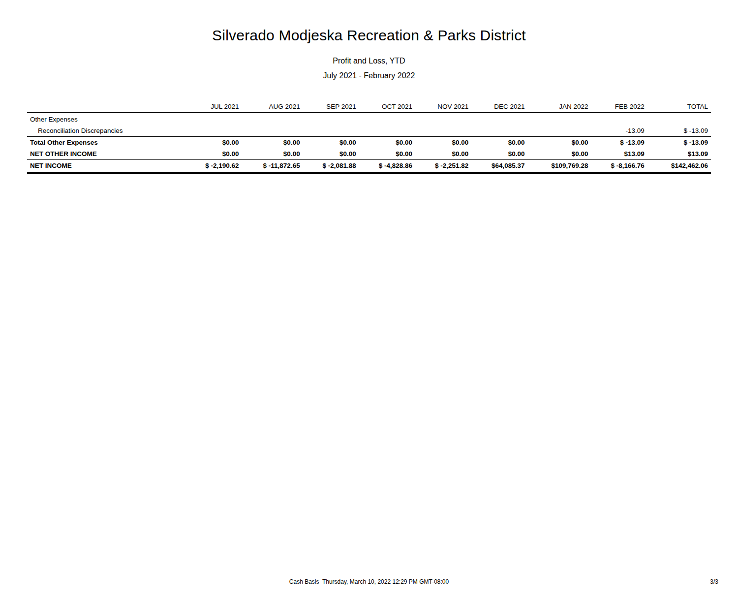Silverado Modjeska Recreation & Parks District
Profit and Loss, YTD
July 2021 - February 2022
| | JUL 2021 | AUG 2021 | SEP 2021 | OCT 2021 | NOV 2021 | DEC 2021 | JAN 2022 | FEB 2022 | TOTAL |
| --- | --- | --- | --- | --- | --- | --- | --- | --- | --- |
| Other Expenses | | | | | | | | | |
| Reconciliation Discrepancies | | | | | | | | -13.09 | $ -13.09 |
| Total Other Expenses | $0.00 | $0.00 | $0.00 | $0.00 | $0.00 | $0.00 | $0.00 | $ -13.09 | $ -13.09 |
| NET OTHER INCOME | $0.00 | $0.00 | $0.00 | $0.00 | $0.00 | $0.00 | $0.00 | $13.09 | $13.09 |
| NET INCOME | $ -2,190.62 | $ -11,872.65 | $ -2,081.88 | $ -4,828.86 | $ -2,251.82 | $64,085.37 | $109,769.28 | $ -8,166.76 | $142,462.06 |
Cash Basis Thursday, March 10, 2022 12:29 PM GMT-08:00
3/3